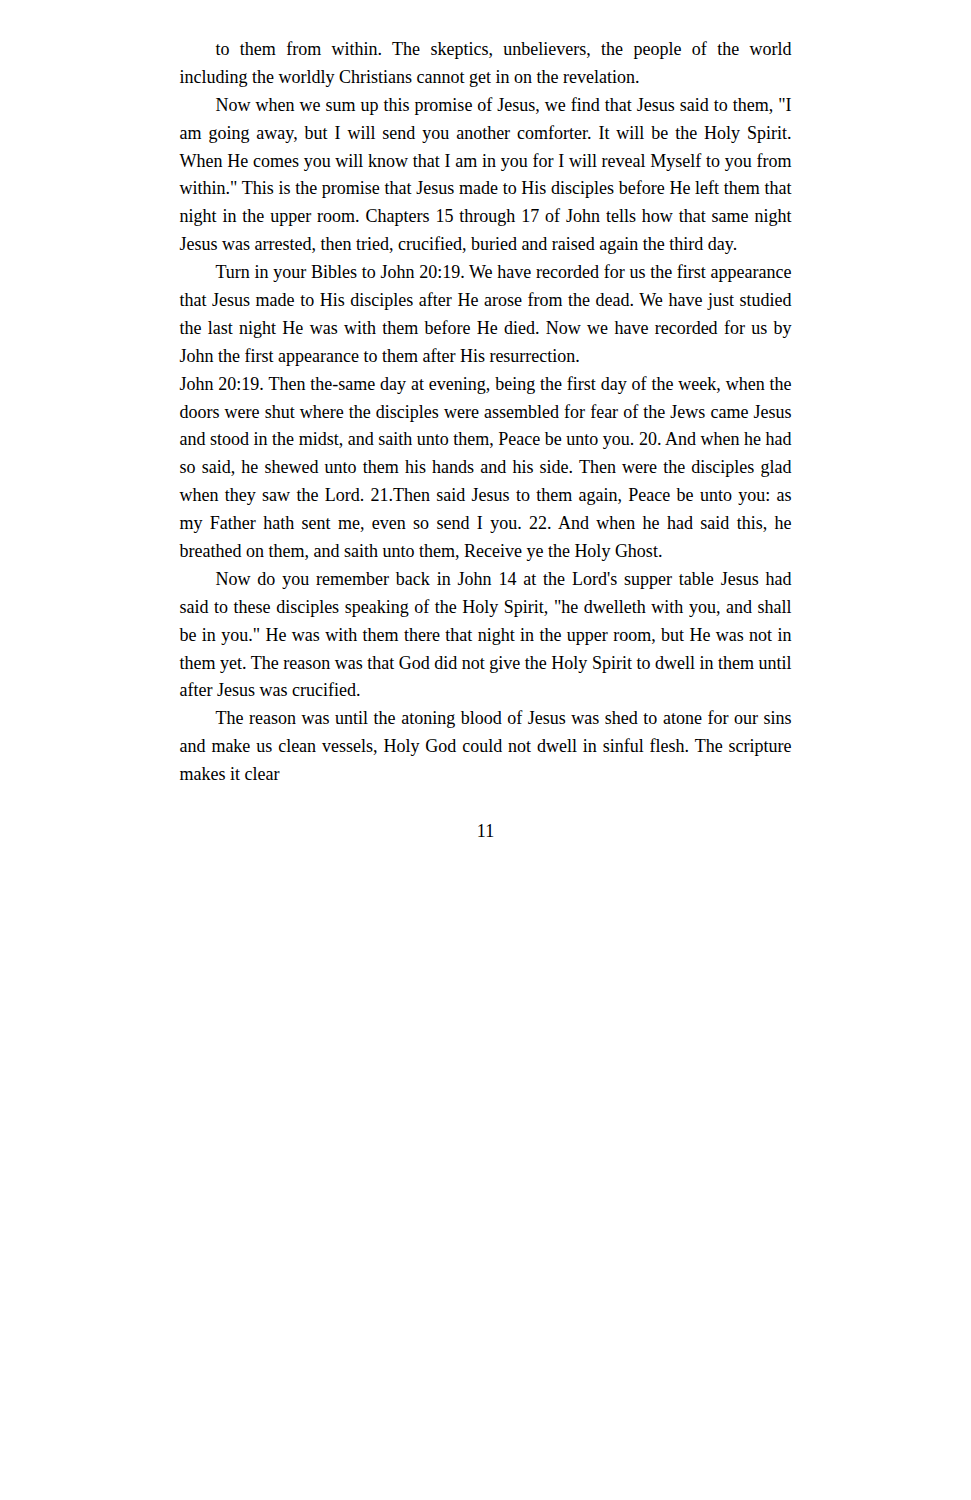to them from within. The skeptics, unbelievers, the people of the world including the worldly Christians cannot get in on the revelation.
Now when we sum up this promise of Jesus, we find that Jesus said to them, "I am going away, but I will send you another comforter. It will be the Holy Spirit. When He comes you will know that I am in you for I will reveal Myself to you from within." This is the promise that Jesus made to His disciples before He left them that night in the upper room. Chapters 15 through 17 of John tells how that same night Jesus was arrested, then tried, crucified, buried and raised again the third day.
Turn in your Bibles to John 20:19. We have recorded for us the first appearance that Jesus made to His disciples after He arose from the dead. We have just studied the last night He was with them before He died. Now we have recorded for us by John the first appearance to them after His resurrection.
John 20:19. Then the-same day at evening, being the first day of the week, when the doors were shut where the disciples were assembled for fear of the Jews came Jesus and stood in the midst, and saith unto them, Peace be unto you. 20. And when he had so said, he shewed unto them his hands and his side. Then were the disciples glad when they saw the Lord. 21.Then said Jesus to them again, Peace be unto you: as my Father hath sent me, even so send I you. 22. And when he had said this, he breathed on them, and saith unto them, Receive ye the Holy Ghost.
Now do you remember back in John 14 at the Lord's supper table Jesus had said to these disciples speaking of the Holy Spirit, "he dwelleth with you, and shall be in you." He was with them there that night in the upper room, but He was not in them yet. The reason was that God did not give the Holy Spirit to dwell in them until after Jesus was crucified.
The reason was until the atoning blood of Jesus was shed to atone for our sins and make us clean vessels, Holy God could not dwell in sinful flesh. The scripture makes it clear
11